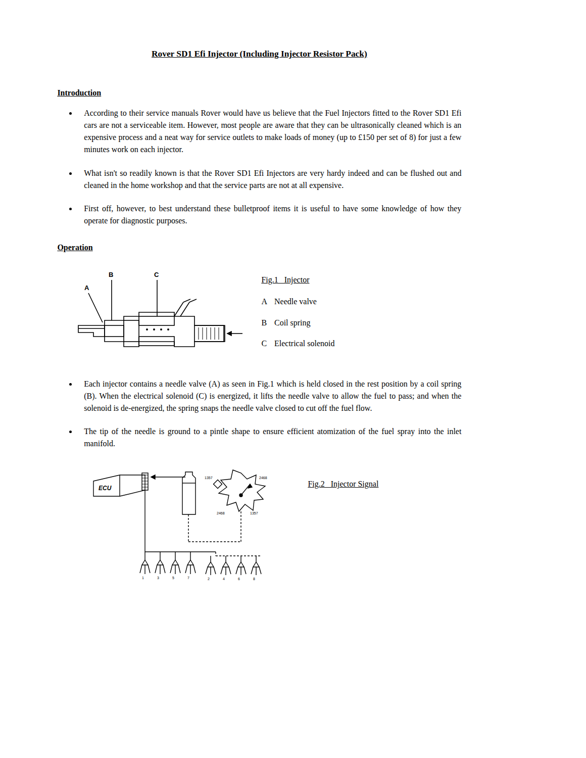Rover SD1 Efi Injector (Including Injector Resistor Pack)
Introduction
According to their service manuals Rover would have us believe that the Fuel Injectors fitted to the Rover SD1 Efi cars are not a serviceable item. However, most people are aware that they can be ultrasonically cleaned which is an expensive process and a neat way for service outlets to make loads of money (up to £150 per set of 8) for just a few minutes work on each injector.
What isn't so readily known is that the Rover SD1 Efi Injectors are very hardy indeed and can be flushed out and cleaned in the home workshop and that the service parts are not at all expensive.
First off, however, to best understand these bulletproof items it is useful to have some knowledge of how they operate for diagnostic purposes.
Operation
B C A
Fig.1 Injector
ANeedle valve
BCoil spring
CElectrical solenoid
Each injector contains a needle valve (A) as seen in Fig.1 which is held closed in the rest position by a coil spring (B). When the electrical solenoid (C) is energized, it lifts the needle valve to allow the fuel to pass; and when the solenoid is de-energized, the spring snaps the needle valve closed to cut off the fuel flow.
The tip of the needle is ground to a pintle shape to ensure efficient atomization of the fuel spray into the inlet manifold.
ECU 1357 2468 2468 1357 1 3 5 7 2 4 6 8
Fig.2 Injector Signal